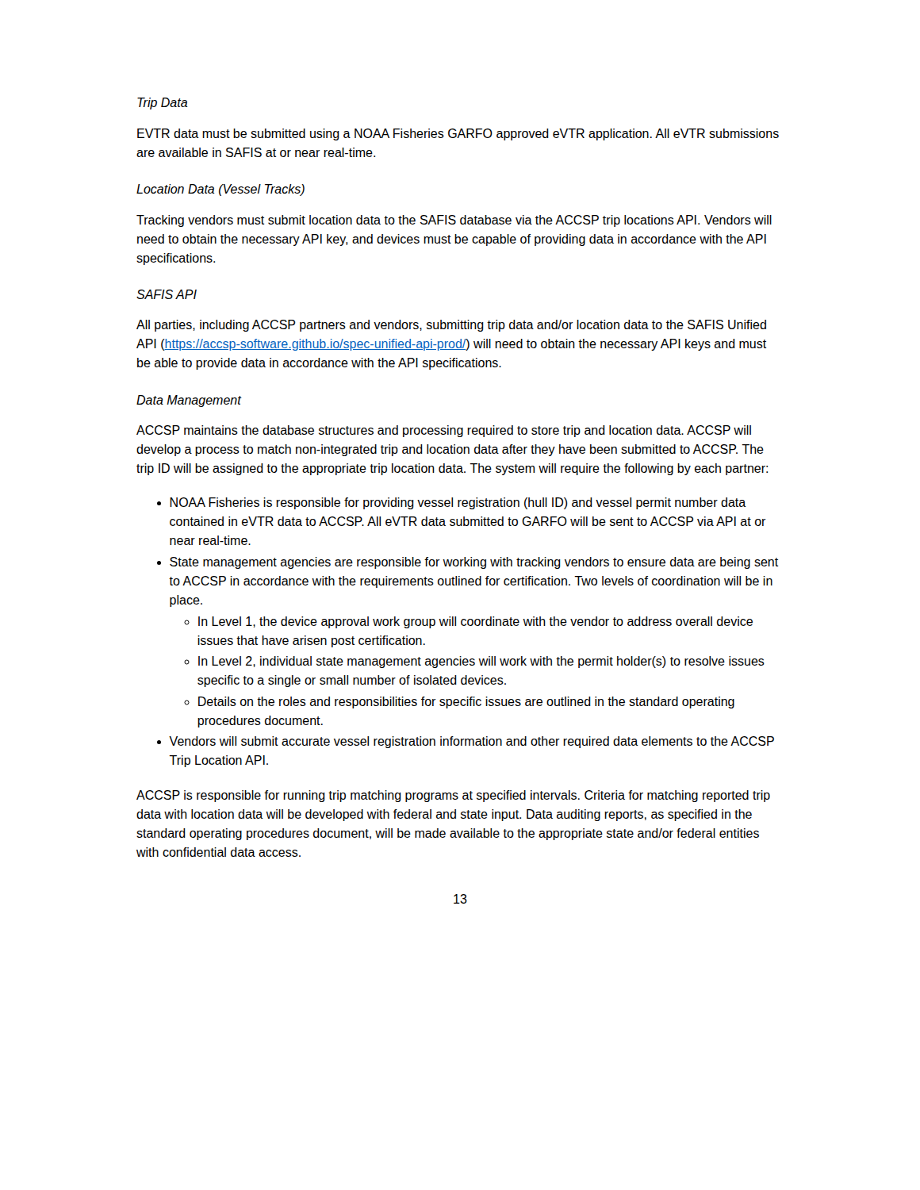Trip Data
EVTR data must be submitted using a NOAA Fisheries GARFO approved eVTR application. All eVTR submissions are available in SAFIS at or near real-time.
Location Data (Vessel Tracks)
Tracking vendors must submit location data to the SAFIS database via the ACCSP trip locations API. Vendors will need to obtain the necessary API key, and devices must be capable of providing data in accordance with the API specifications.
SAFIS API
All parties, including ACCSP partners and vendors, submitting trip data and/or location data to the SAFIS Unified API (https://accsp-software.github.io/spec-unified-api-prod/) will need to obtain the necessary API keys and must be able to provide data in accordance with the API specifications.
Data Management
ACCSP maintains the database structures and processing required to store trip and location data. ACCSP will develop a process to match non-integrated trip and location data after they have been submitted to ACCSP. The trip ID will be assigned to the appropriate trip location data. The system will require the following by each partner:
NOAA Fisheries is responsible for providing vessel registration (hull ID) and vessel permit number data contained in eVTR data to ACCSP. All eVTR data submitted to GARFO will be sent to ACCSP via API at or near real-time.
State management agencies are responsible for working with tracking vendors to ensure data are being sent to ACCSP in accordance with the requirements outlined for certification. Two levels of coordination will be in place.
In Level 1, the device approval work group will coordinate with the vendor to address overall device issues that have arisen post certification.
In Level 2, individual state management agencies will work with the permit holder(s) to resolve issues specific to a single or small number of isolated devices.
Details on the roles and responsibilities for specific issues are outlined in the standard operating procedures document.
Vendors will submit accurate vessel registration information and other required data elements to the ACCSP Trip Location API.
ACCSP is responsible for running trip matching programs at specified intervals. Criteria for matching reported trip data with location data will be developed with federal and state input. Data auditing reports, as specified in the standard operating procedures document, will be made available to the appropriate state and/or federal entities with confidential data access.
13